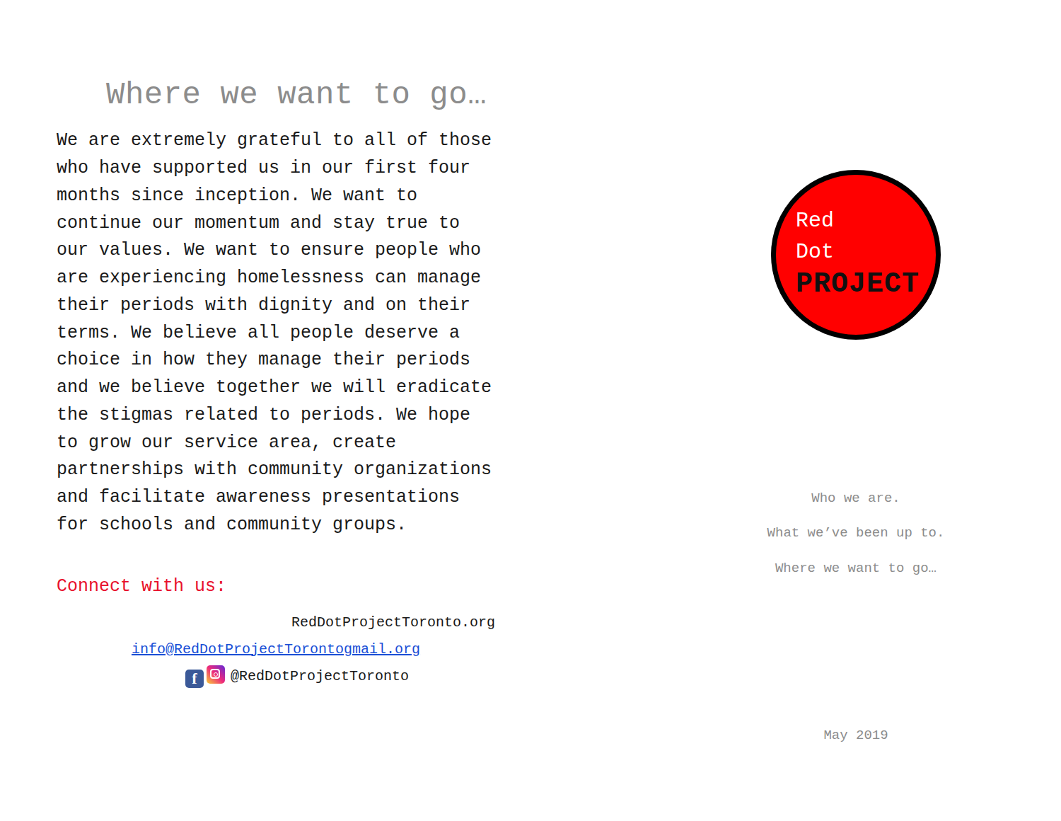Where we want to go…
We are extremely grateful to all of those who have supported us in our first four months since inception. We want to continue our momentum and stay true to our values. We want to ensure people who are experiencing homelessness can manage their periods with dignity and on their terms. We believe all people deserve a choice in how they manage their periods and we believe together we will eradicate the stigmas related to periods. We hope to grow our service area, create partnerships with community organizations and facilitate awareness presentations for schools and community groups.
Connect with us:
RedDotProjectToronto.org info@RedDotProjectTorontogmail.org f @RedDotProjectToronto
Red Dot PROJECT
Who we are.
What we’ve been up to.
Where we want to go…
May 2019